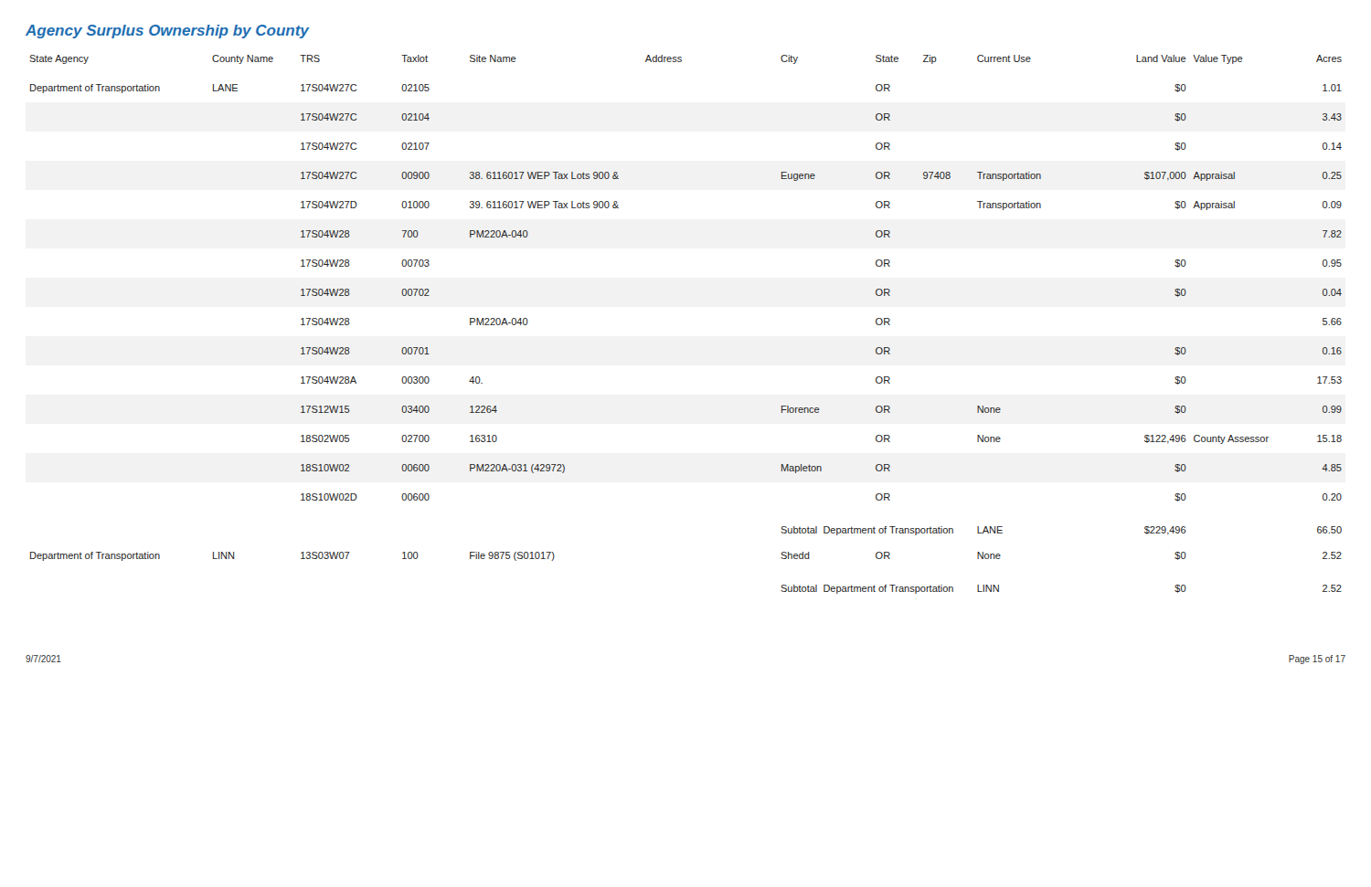Agency Surplus Ownership by County
| State Agency | County Name | TRS | Taxlot | Site Name | Address | City | State | Zip | Current Use | Land Value | Value Type | Acres |
| --- | --- | --- | --- | --- | --- | --- | --- | --- | --- | --- | --- | --- |
| Department of Transportation | LANE | 17S04W27C | 02105 | | | | OR | | | $0 | | 1.01 |
| | | 17S04W27C | 02104 | | | | OR | | | $0 | | 3.43 |
| | | 17S04W27C | 02107 | | | | OR | | | $0 | | 0.14 |
| | | 17S04W27C | 00900 | 38. 6116017 WEP Tax Lots 900 & | | Eugene | OR | 97408 | Transportation | $107,000 | Appraisal | 0.25 |
| | | 17S04W27D | 01000 | 39. 6116017 WEP Tax Lots 900 & | | | OR | | Transportation | $0 | Appraisal | 0.09 |
| | | 17S04W28 | 700 | PM220A-040 | | | OR | | | | | 7.82 |
| | | 17S04W28 | 00703 | | | | OR | | | $0 | | 0.95 |
| | | 17S04W28 | 00702 | | | | OR | | | $0 | | 0.04 |
| | | 17S04W28 | | PM220A-040 | | | OR | | | | | 5.66 |
| | | 17S04W28 | 00701 | | | | OR | | | $0 | | 0.16 |
| | | 17S04W28A | 00300 | 40. | | | OR | | | $0 | | 17.53 |
| | | 17S12W15 | 03400 | 12264 | | Florence | OR | | None | $0 | | 0.99 |
| | | 18S02W05 | 02700 | 16310 | | | OR | | None | $122,496 | County Assessor | 15.18 |
| | | 18S10W02 | 00600 | PM220A-031 (42972) | | Mapleton | OR | | | $0 | | 4.85 |
| | | 18S10W02D | 00600 | | | | OR | | | $0 | | 0.20 |
| | | | | | | Subtotal Department of Transportation | LANE | $229,496 | | 66.50 |
| Department of Transportation | LINN | 13S03W07 | 100 | File 9875 (S01017) | | Shedd | OR | | None | $0 | | 2.52 |
| | | | | | | Subtotal Department of Transportation | LINN | $0 | | 2.52 |
9/7/2021 Page 15 of 17